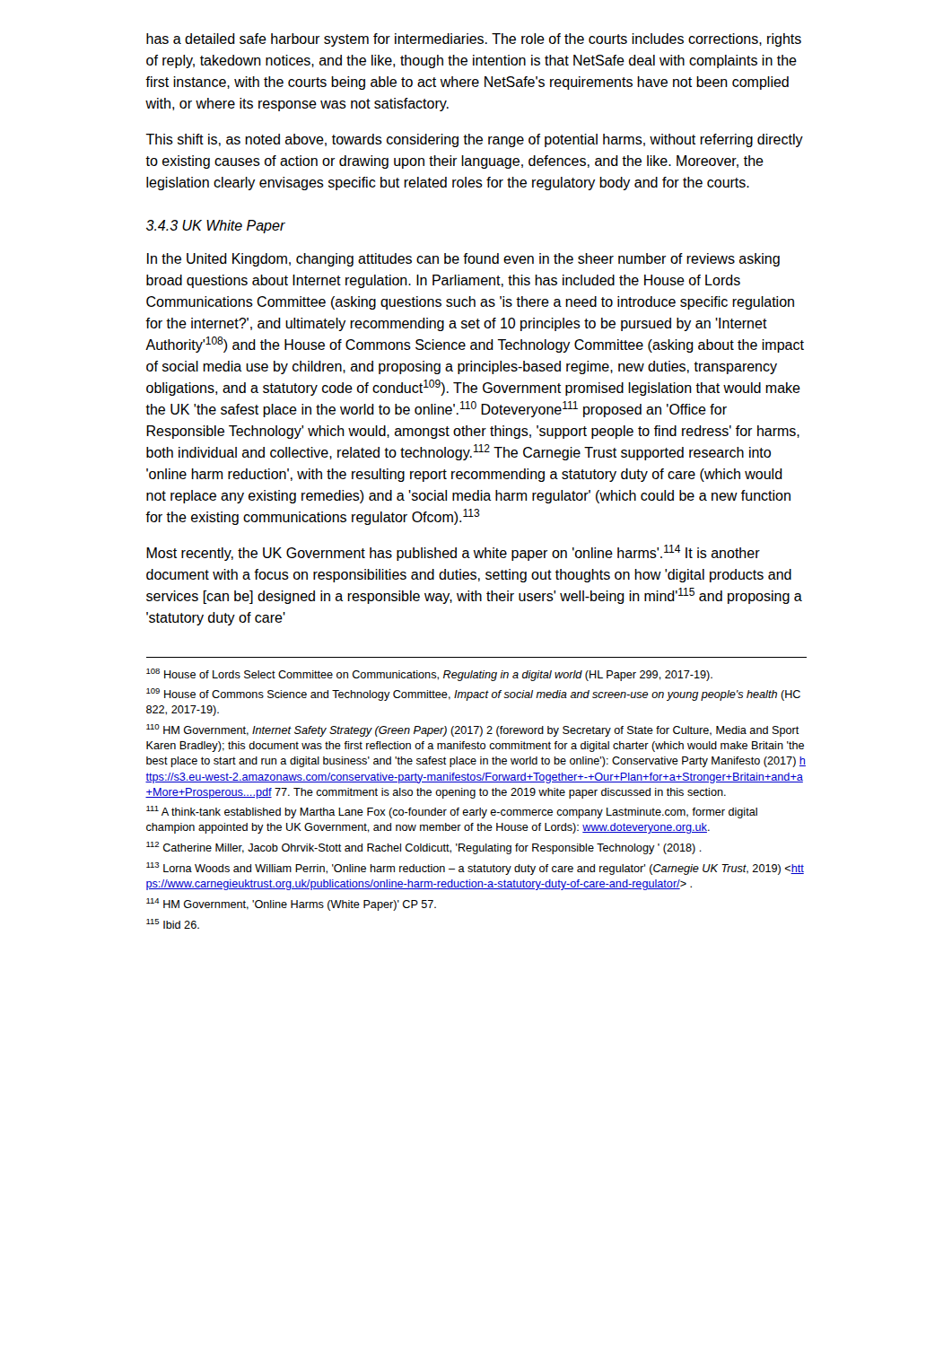has a detailed safe harbour system for intermediaries. The role of the courts includes corrections, rights of reply, takedown notices, and the like, though the intention is that NetSafe deal with complaints in the first instance, with the courts being able to act where NetSafe's requirements have not been complied with, or where its response was not satisfactory.
This shift is, as noted above, towards considering the range of potential harms, without referring directly to existing causes of action or drawing upon their language, defences, and the like. Moreover, the legislation clearly envisages specific but related roles for the regulatory body and for the courts.
3.4.3 UK White Paper
In the United Kingdom, changing attitudes can be found even in the sheer number of reviews asking broad questions about Internet regulation. In Parliament, this has included the House of Lords Communications Committee (asking questions such as 'is there a need to introduce specific regulation for the internet?', and ultimately recommending a set of 10 principles to be pursued by an 'Internet Authority'108) and the House of Commons Science and Technology Committee (asking about the impact of social media use by children, and proposing a principles-based regime, new duties, transparency obligations, and a statutory code of conduct109). The Government promised legislation that would make the UK 'the safest place in the world to be online'.110 Doteveryone111 proposed an 'Office for Responsible Technology' which would, amongst other things, 'support people to find redress' for harms, both individual and collective, related to technology.112 The Carnegie Trust supported research into 'online harm reduction', with the resulting report recommending a statutory duty of care (which would not replace any existing remedies) and a 'social media harm regulator' (which could be a new function for the existing communications regulator Ofcom).113
Most recently, the UK Government has published a white paper on 'online harms'.114 It is another document with a focus on responsibilities and duties, setting out thoughts on how 'digital products and services [can be] designed in a responsible way, with their users' well-being in mind'115 and proposing a 'statutory duty of care'
108 House of Lords Select Committee on Communications, Regulating in a digital world (HL Paper 299, 2017-19).
109 House of Commons Science and Technology Committee, Impact of social media and screen-use on young people's health (HC 822, 2017-19).
110 HM Government, Internet Safety Strategy (Green Paper) (2017) 2 (foreword by Secretary of State for Culture, Media and Sport Karen Bradley); this document was the first reflection of a manifesto commitment for a digital charter (which would make Britain 'the best place to start and run a digital business' and 'the safest place in the world to be online'): Conservative Party Manifesto (2017) https://s3.eu-west-2.amazonaws.com/conservative-party-manifestos/Forward+Together+-+Our+Plan+for+a+Stronger+Britain+and+a+More+Prosperous....pdf 77. The commitment is also the opening to the 2019 white paper discussed in this section.
111 A think-tank established by Martha Lane Fox (co-founder of early e-commerce company Lastminute.com, former digital champion appointed by the UK Government, and now member of the House of Lords): www.doteveryone.org.uk.
112 Catherine Miller, Jacob Ohrvik-Stott and Rachel Coldicutt, 'Regulating for Responsible Technology ' (2018) .
113 Lorna Woods and William Perrin, 'Online harm reduction – a statutory duty of care and regulator' (Carnegie UK Trust, 2019) <https://www.carnegieuktrust.org.uk/publications/online-harm-reduction-a-statutory-duty-of-care-and-regulator/> .
114 HM Government, 'Online Harms (White Paper)' CP 57.
115 Ibid 26.